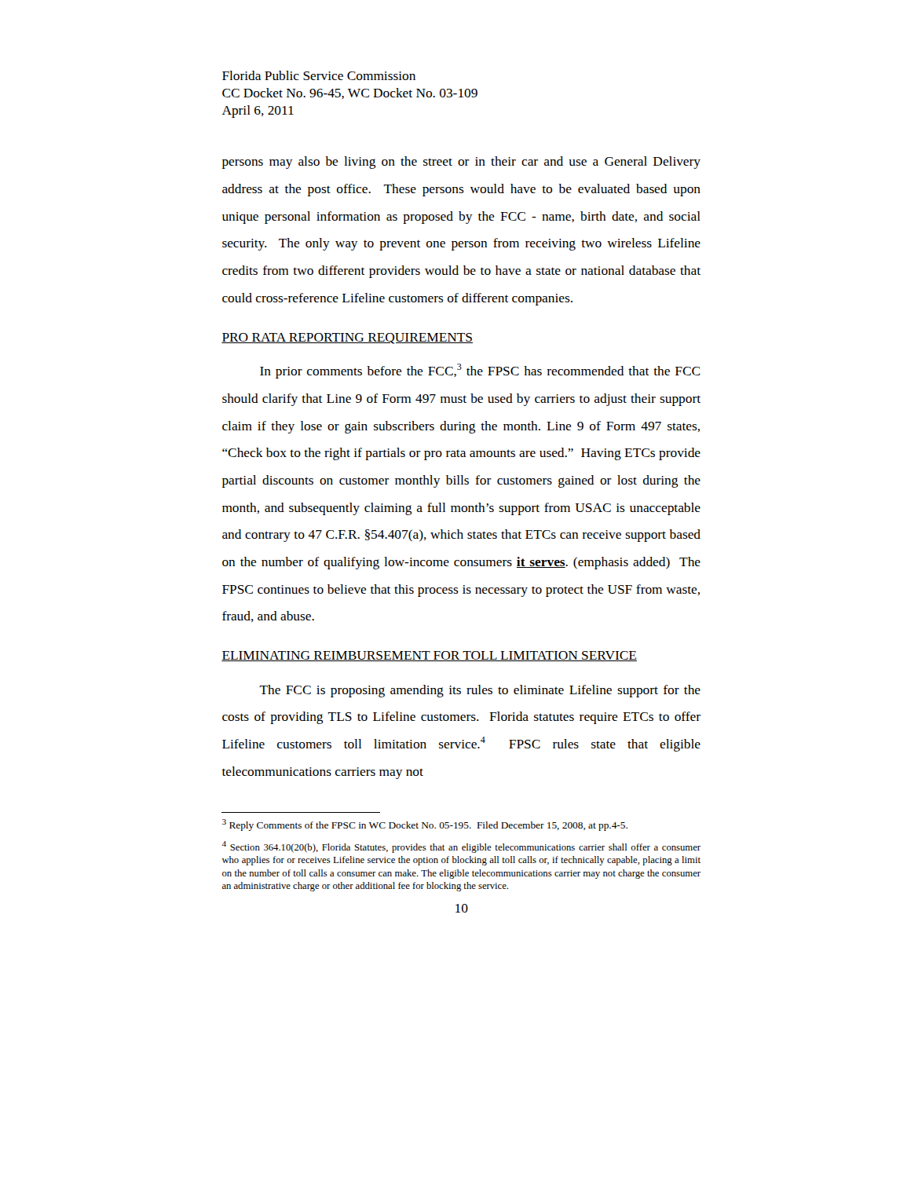Florida Public Service Commission
CC Docket No. 96-45, WC Docket No. 03-109
April 6, 2011
persons may also be living on the street or in their car and use a General Delivery address at the post office. These persons would have to be evaluated based upon unique personal information as proposed by the FCC - name, birth date, and social security. The only way to prevent one person from receiving two wireless Lifeline credits from two different providers would be to have a state or national database that could cross-reference Lifeline customers of different companies.
PRO RATA REPORTING REQUIREMENTS
In prior comments before the FCC,3 the FPSC has recommended that the FCC should clarify that Line 9 of Form 497 must be used by carriers to adjust their support claim if they lose or gain subscribers during the month. Line 9 of Form 497 states, “Check box to the right if partials or pro rata amounts are used.” Having ETCs provide partial discounts on customer monthly bills for customers gained or lost during the month, and subsequently claiming a full month’s support from USAC is unacceptable and contrary to 47 C.F.R. §54.407(a), which states that ETCs can receive support based on the number of qualifying low-income consumers it serves. (emphasis added) The FPSC continues to believe that this process is necessary to protect the USF from waste, fraud, and abuse.
ELIMINATING REIMBURSEMENT FOR TOLL LIMITATION SERVICE
The FCC is proposing amending its rules to eliminate Lifeline support for the costs of providing TLS to Lifeline customers. Florida statutes require ETCs to offer Lifeline customers toll limitation service.4 FPSC rules state that eligible telecommunications carriers may not
3 Reply Comments of the FPSC in WC Docket No. 05-195. Filed December 15, 2008, at pp.4-5.
4 Section 364.10(20(b), Florida Statutes, provides that an eligible telecommunications carrier shall offer a consumer who applies for or receives Lifeline service the option of blocking all toll calls or, if technically capable, placing a limit on the number of toll calls a consumer can make. The eligible telecommunications carrier may not charge the consumer an administrative charge or other additional fee for blocking the service.
10